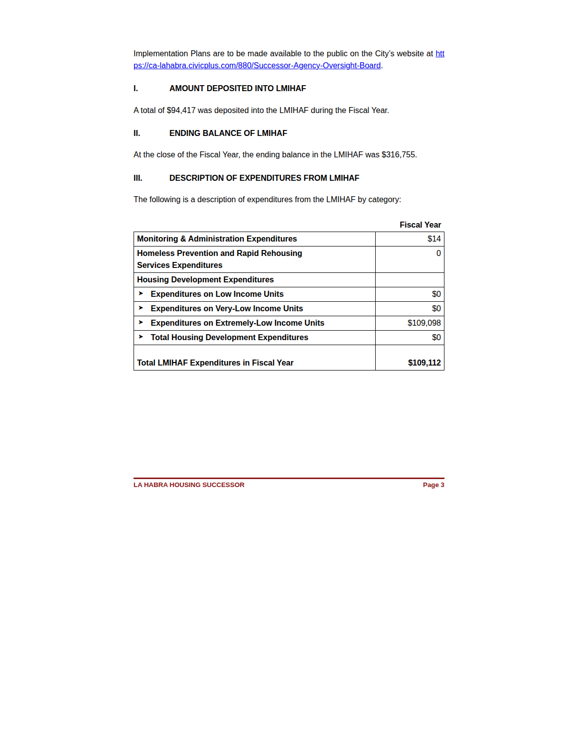Implementation Plans are to be made available to the public on the City’s website at https://ca-lahabra.civicplus.com/880/Successor-Agency-Oversight-Board.
I. Amount Deposited into LMIHAF
A total of $94,417 was deposited into the LMIHAF during the Fiscal Year.
II. Ending Balance of LMIHAF
At the close of the Fiscal Year, the ending balance in the LMIHAF was $316,755.
III. Description of Expenditures from LMIHAF
The following is a description of expenditures from the LMIHAF by category:
| | Fiscal Year |
| Monitoring & Administration Expenditures | $14 |
| Homeless Prevention and Rapid Rehousing Services Expenditures | 0 |
| Housing Development Expenditures | |
| Expenditures on Low Income Units | $0 |
| Expenditures on Very-Low Income Units | $0 |
| Expenditures on Extremely-Low Income Units | $109,098 |
| Total Housing Development Expenditures | $0 |
| Total LMIHAF Expenditures in Fiscal Year | $109,112 |
LA HABRA HOUSING SUCCESSOR Page 3